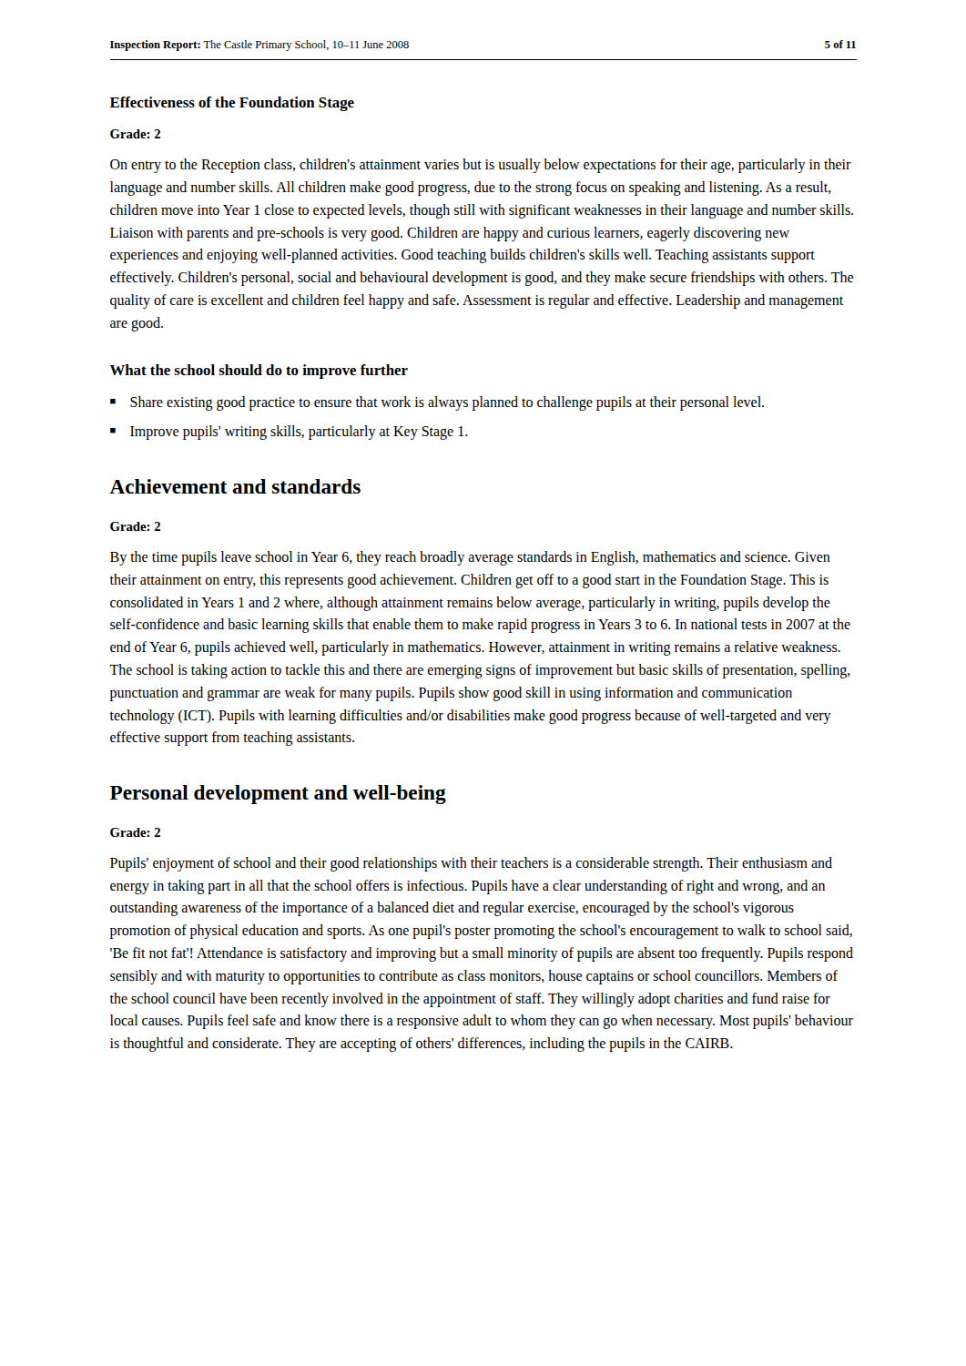Inspection Report: The Castle Primary School, 10–11 June 2008 5 of 11
Effectiveness of the Foundation Stage
Grade: 2
On entry to the Reception class, children's attainment varies but is usually below expectations for their age, particularly in their language and number skills. All children make good progress, due to the strong focus on speaking and listening. As a result, children move into Year 1 close to expected levels, though still with significant weaknesses in their language and number skills. Liaison with parents and pre-schools is very good. Children are happy and curious learners, eagerly discovering new experiences and enjoying well-planned activities. Good teaching builds children's skills well. Teaching assistants support effectively. Children's personal, social and behavioural development is good, and they make secure friendships with others. The quality of care is excellent and children feel happy and safe. Assessment is regular and effective. Leadership and management are good.
What the school should do to improve further
Share existing good practice to ensure that work is always planned to challenge pupils at their personal level.
Improve pupils' writing skills, particularly at Key Stage 1.
Achievement and standards
Grade: 2
By the time pupils leave school in Year 6, they reach broadly average standards in English, mathematics and science. Given their attainment on entry, this represents good achievement. Children get off to a good start in the Foundation Stage. This is consolidated in Years 1 and 2 where, although attainment remains below average, particularly in writing, pupils develop the self-confidence and basic learning skills that enable them to make rapid progress in Years 3 to 6. In national tests in 2007 at the end of Year 6, pupils achieved well, particularly in mathematics. However, attainment in writing remains a relative weakness. The school is taking action to tackle this and there are emerging signs of improvement but basic skills of presentation, spelling, punctuation and grammar are weak for many pupils. Pupils show good skill in using information and communication technology (ICT). Pupils with learning difficulties and/or disabilities make good progress because of well-targeted and very effective support from teaching assistants.
Personal development and well-being
Grade: 2
Pupils' enjoyment of school and their good relationships with their teachers is a considerable strength. Their enthusiasm and energy in taking part in all that the school offers is infectious. Pupils have a clear understanding of right and wrong, and an outstanding awareness of the importance of a balanced diet and regular exercise, encouraged by the school's vigorous promotion of physical education and sports. As one pupil's poster promoting the school's encouragement to walk to school said, 'Be fit not fat'! Attendance is satisfactory and improving but a small minority of pupils are absent too frequently. Pupils respond sensibly and with maturity to opportunities to contribute as class monitors, house captains or school councillors. Members of the school council have been recently involved in the appointment of staff. They willingly adopt charities and fund raise for local causes. Pupils feel safe and know there is a responsive adult to whom they can go when necessary. Most pupils' behaviour is thoughtful and considerate. They are accepting of others' differences, including the pupils in the CAIRB.